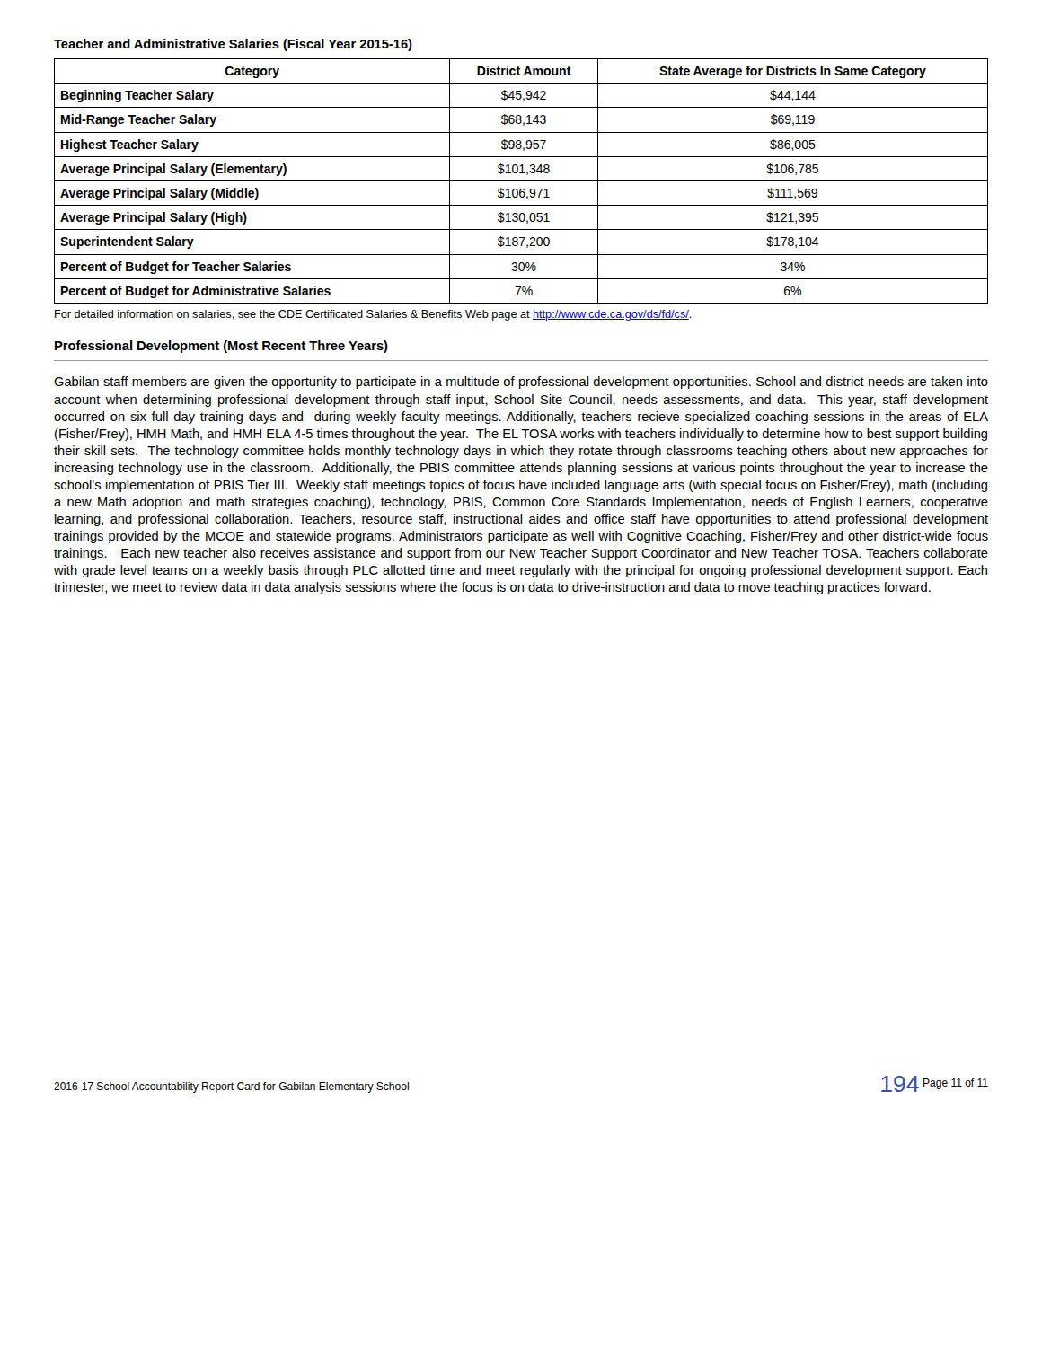Teacher and Administrative Salaries (Fiscal Year 2015-16)
| Category | District Amount | State Average for Districts In Same Category |
| --- | --- | --- |
| Beginning Teacher Salary | $45,942 | $44,144 |
| Mid-Range Teacher Salary | $68,143 | $69,119 |
| Highest Teacher Salary | $98,957 | $86,005 |
| Average Principal Salary (Elementary) | $101,348 | $106,785 |
| Average Principal Salary (Middle) | $106,971 | $111,569 |
| Average Principal Salary (High) | $130,051 | $121,395 |
| Superintendent Salary | $187,200 | $178,104 |
| Percent of Budget for Teacher Salaries | 30% | 34% |
| Percent of Budget for Administrative Salaries | 7% | 6% |
For detailed information on salaries, see the CDE Certificated Salaries & Benefits Web page at http://www.cde.ca.gov/ds/fd/cs/.
Professional Development (Most Recent Three Years)
Gabilan staff members are given the opportunity to participate in a multitude of professional development opportunities. School and district needs are taken into account when determining professional development through staff input, School Site Council, needs assessments, and data. This year, staff development occurred on six full day training days and during weekly faculty meetings. Additionally, teachers recieve specialized coaching sessions in the areas of ELA (Fisher/Frey), HMH Math, and HMH ELA 4-5 times throughout the year. The EL TOSA works with teachers individually to determine how to best support building their skill sets. The technology committee holds monthly technology days in which they rotate through classrooms teaching others about new approaches for increasing technology use in the classroom. Additionally, the PBIS committee attends planning sessions at various points throughout the year to increase the school's implementation of PBIS Tier III. Weekly staff meetings topics of focus have included language arts (with special focus on Fisher/Frey), math (including a new Math adoption and math strategies coaching), technology, PBIS, Common Core Standards Implementation, needs of English Learners, cooperative learning, and professional collaboration. Teachers, resource staff, instructional aides and office staff have opportunities to attend professional development trainings provided by the MCOE and statewide programs. Administrators participate as well with Cognitive Coaching, Fisher/Frey and other district-wide focus trainings. Each new teacher also receives assistance and support from our New Teacher Support Coordinator and New Teacher TOSA. Teachers collaborate with grade level teams on a weekly basis through PLC allotted time and meet regularly with the principal for ongoing professional development support. Each trimester, we meet to review data in data analysis sessions where the focus is on data to drive-instruction and data to move teaching practices forward.
2016-17 School Accountability Report Card for Gabilan Elementary School
194 Page 11 of 11